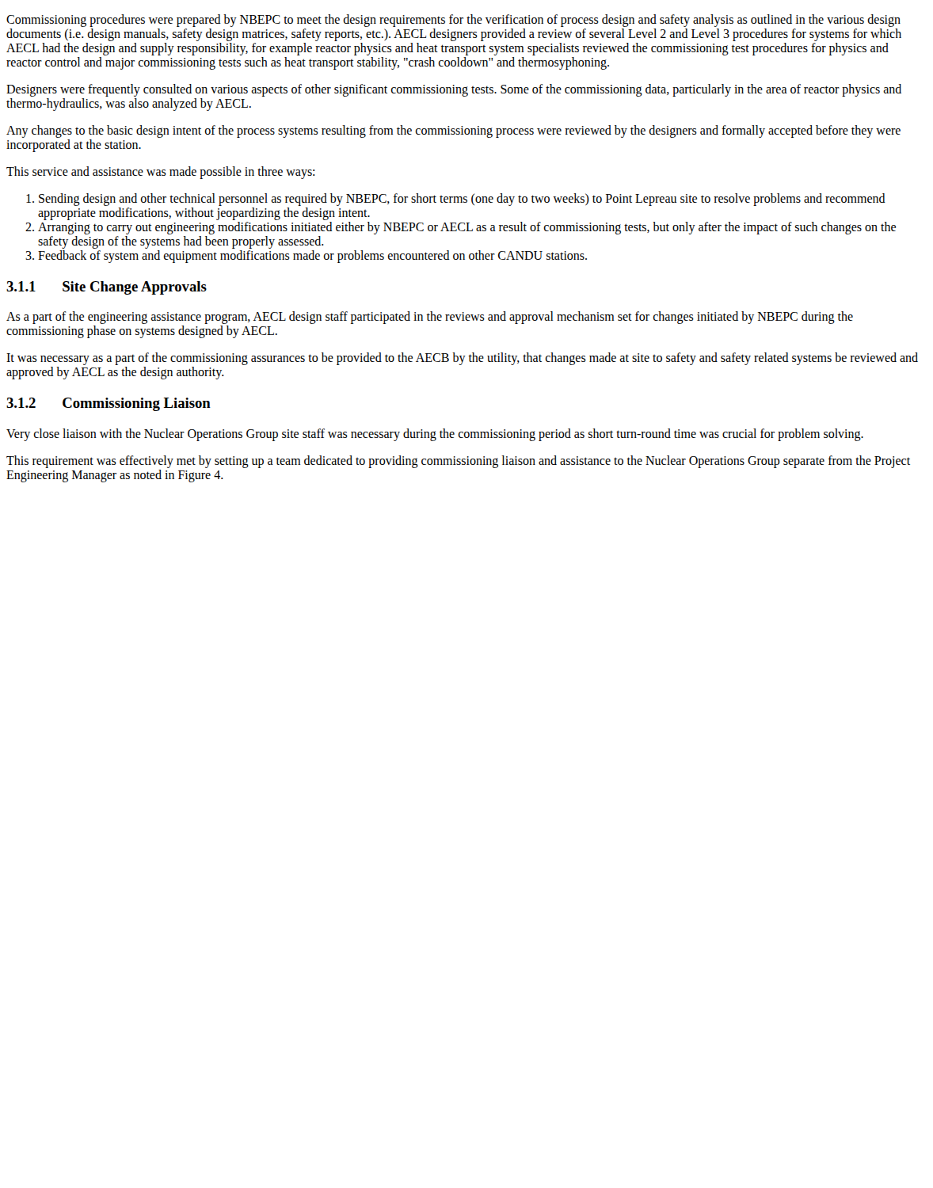Commissioning procedures were prepared by NBEPC to meet the design requirements for the verification of process design and safety analysis as outlined in the various design documents (i.e. design manuals, safety design matrices, safety reports, etc.). AECL designers provided a review of several Level 2 and Level 3 procedures for systems for which AECL had the design and supply responsibility, for example reactor physics and heat transport system specialists reviewed the commissioning test procedures for physics and reactor control and major commissioning tests such as heat transport stability, "crash cooldown" and thermosyphoning.
Designers were frequently consulted on various aspects of other significant commissioning tests. Some of the commissioning data, particularly in the area of reactor physics and thermo-hydraulics, was also analyzed by AECL.
Any changes to the basic design intent of the process systems resulting from the commissioning process were reviewed by the designers and formally accepted before they were incorporated at the station.
This service and assistance was made possible in three ways:
Sending design and other technical personnel as required by NBEPC, for short terms (one day to two weeks) to Point Lepreau site to resolve problems and recommend appropriate modifications, without jeopardizing the design intent.
Arranging to carry out engineering modifications initiated either by NBEPC or AECL as a result of commissioning tests, but only after the impact of such changes on the safety design of the systems had been properly assessed.
Feedback of system and equipment modifications made or problems encountered on other CANDU stations.
3.1.1 Site Change Approvals
As a part of the engineering assistance program, AECL design staff participated in the reviews and approval mechanism set for changes initiated by NBEPC during the commissioning phase on systems designed by AECL.
It was necessary as a part of the commissioning assurances to be provided to the AECB by the utility, that changes made at site to safety and safety related systems be reviewed and approved by AECL as the design authority.
3.1.2 Commissioning Liaison
Very close liaison with the Nuclear Operations Group site staff was necessary during the commissioning period as short turn-round time was crucial for problem solving.
This requirement was effectively met by setting up a team dedicated to providing commissioning liaison and assistance to the Nuclear Operations Group separate from the Project Engineering Manager as noted in Figure 4.